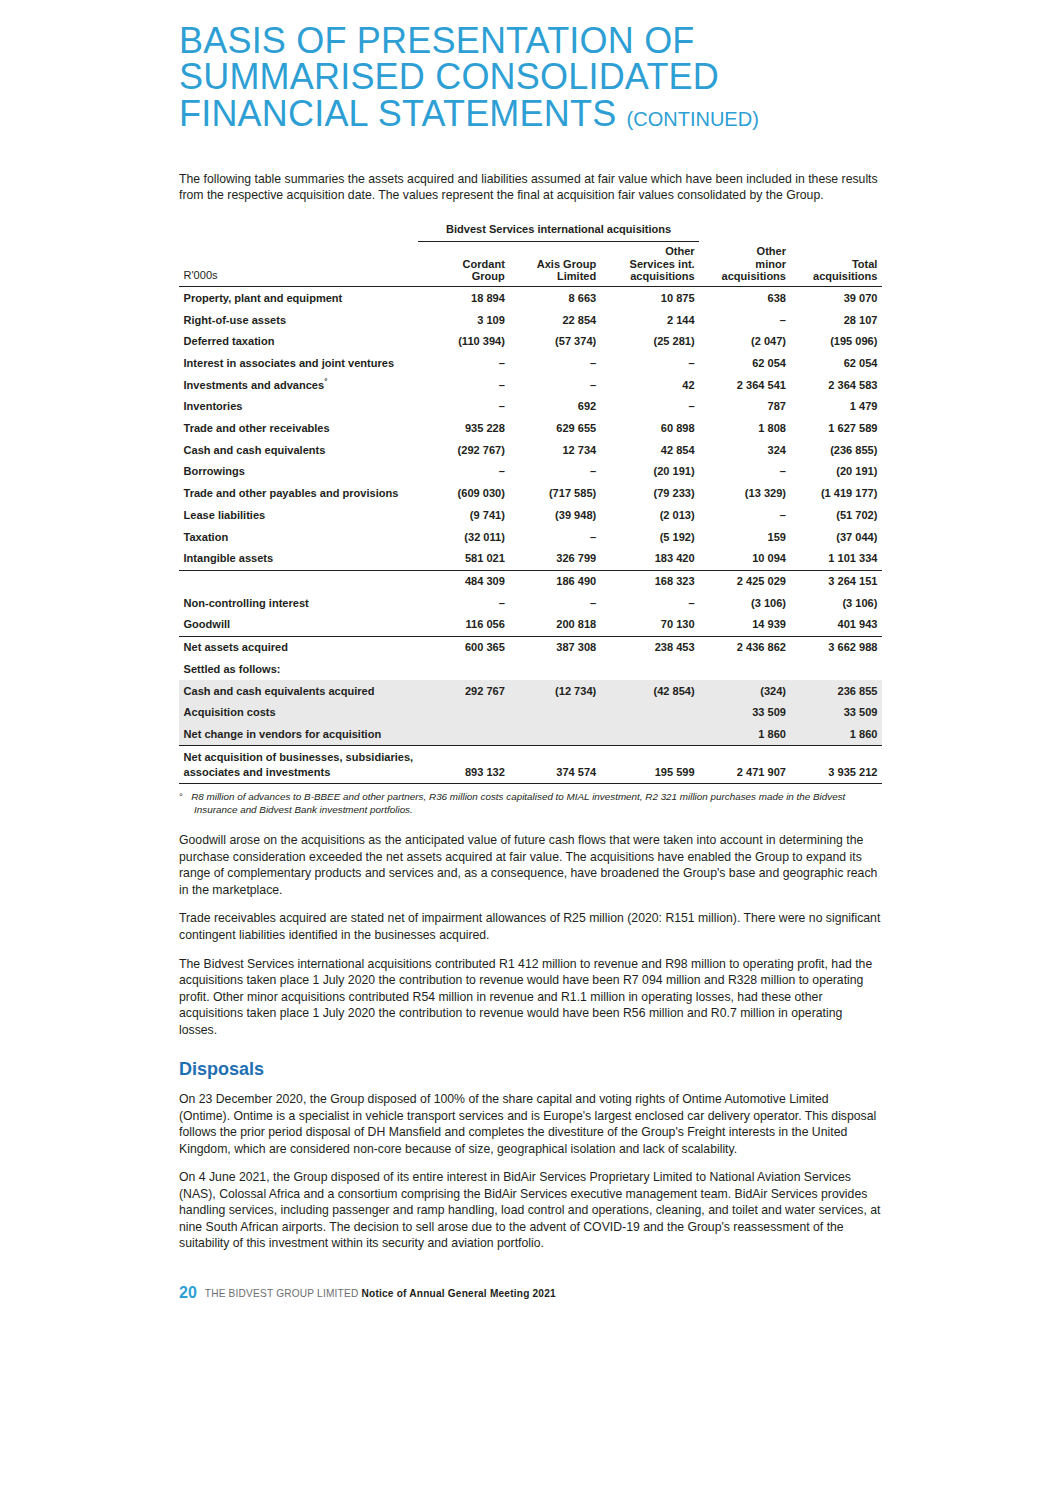Basis of presentation of
summarised consolidated
financial statements (continued)
The following table summaries the assets acquired and liabilities assumed at fair value which have been included in these results from the respective acquisition date. The values represent the final at acquisition fair values consolidated by the Group.
| | Bidvest Services international acquisitions | | |
| R'000s | Cordant Group | Axis Group Limited | Other Services int. acquisitions | Other minor acquisitions | Total acquisitions |
| Property, plant and equipment | 18 894 | 8 663 | 10 875 | 638 | 39 070 |
| Right-of-use assets | 3 109 | 22 854 | 2 144 | – | 28 107 |
| Deferred taxation | (110 394) | (57 374) | (25 281) | (2 047) | (195 096) |
| Interest in associates and joint ventures | – | – | – | 62 054 | 62 054 |
| Investments and advances ° | – | – | 42 | 2 364 541 | 2 364 583 |
| Inventories | – | 692 | – | 787 | 1 479 |
| Trade and other receivables | 935 228 | 629 655 | 60 898 | 1 808 | 1 627 589 |
| Cash and cash equivalents | (292 767) | 12 734 | 42 854 | 324 | (236 855) |
| Borrowings | – | – | (20 191) | – | (20 191) |
| Trade and other payables and provisions | (609 030) | (717 585) | (79 233) | (13 329) | (1 419 177) |
| Lease liabilities | (9 741) | (39 948) | (2 013) | – | (51 702) |
| Taxation | (32 011) | – | (5 192) | 159 | (37 044) |
| Intangible assets | 581 021 | 326 799 | 183 420 | 10 094 | 1 101 334 |
| | 484 309 | 186 490 | 168 323 | 2 425 029 | 3 264 151 |
| Non-controlling interest | – | – | – | (3 106) | (3 106) |
| Goodwill | 116 056 | 200 818 | 70 130 | 14 939 | 401 943 |
| Net assets acquired | 600 365 | 387 308 | 238 453 | 2 436 862 | 3 662 988 |
| Settled as follows: | | | | | |
| Cash and cash equivalents acquired | 292 767 | (12 734) | (42 854) | (324) | 236 855 |
| Acquisition costs | | | | 33 509 | 33 509 |
| Net change in vendors for acquisition | | | | 1 860 | 1 860 |
| Net acquisition of businesses, subsidiaries, associates and investments | 893 132 | 374 574 | 195 599 | 2 471 907 | 3 935 212 |
° R8 million of advances to B-BBEE and other partners, R36 million costs capitalised to MIAL investment, R2 321 million purchases made in the Bidvest Insurance and Bidvest Bank investment portfolios.
Goodwill arose on the acquisitions as the anticipated value of future cash flows that were taken into account in determining the purchase consideration exceeded the net assets acquired at fair value. The acquisitions have enabled the Group to expand its range of complementary products and services and, as a consequence, have broadened the Group's base and geographic reach in the marketplace.
Trade receivables acquired are stated net of impairment allowances of R25 million (2020: R151 million). There were no significant contingent liabilities identified in the businesses acquired.
The Bidvest Services international acquisitions contributed R1 412 million to revenue and R98 million to operating profit, had the acquisitions taken place 1 July 2020 the contribution to revenue would have been R7 094 million and R328 million to operating profit. Other minor acquisitions contributed R54 million in revenue and R1.1 million in operating losses, had these other acquisitions taken place 1 July 2020 the contribution to revenue would have been R56 million and R0.7 million in operating losses.
Disposals
On 23 December 2020, the Group disposed of 100% of the share capital and voting rights of Ontime Automotive Limited (Ontime). Ontime is a specialist in vehicle transport services and is Europe's largest enclosed car delivery operator. This disposal follows the prior period disposal of DH Mansfield and completes the divestiture of the Group's Freight interests in the United Kingdom, which are considered non-core because of size, geographical isolation and lack of scalability.
On 4 June 2021, the Group disposed of its entire interest in BidAir Services Proprietary Limited to National Aviation Services (NAS), Colossal Africa and a consortium comprising the BidAir Services executive management team. BidAir Services provides handling services, including passenger and ramp handling, load control and operations, cleaning, and toilet and water services, at nine South African airports. The decision to sell arose due to the advent of COVID-19 and the Group's reassessment of the suitability of this investment within its security and aviation portfolio.
20 THE BIDVEST GROUP LIMITED Notice of Annual General Meeting 2021